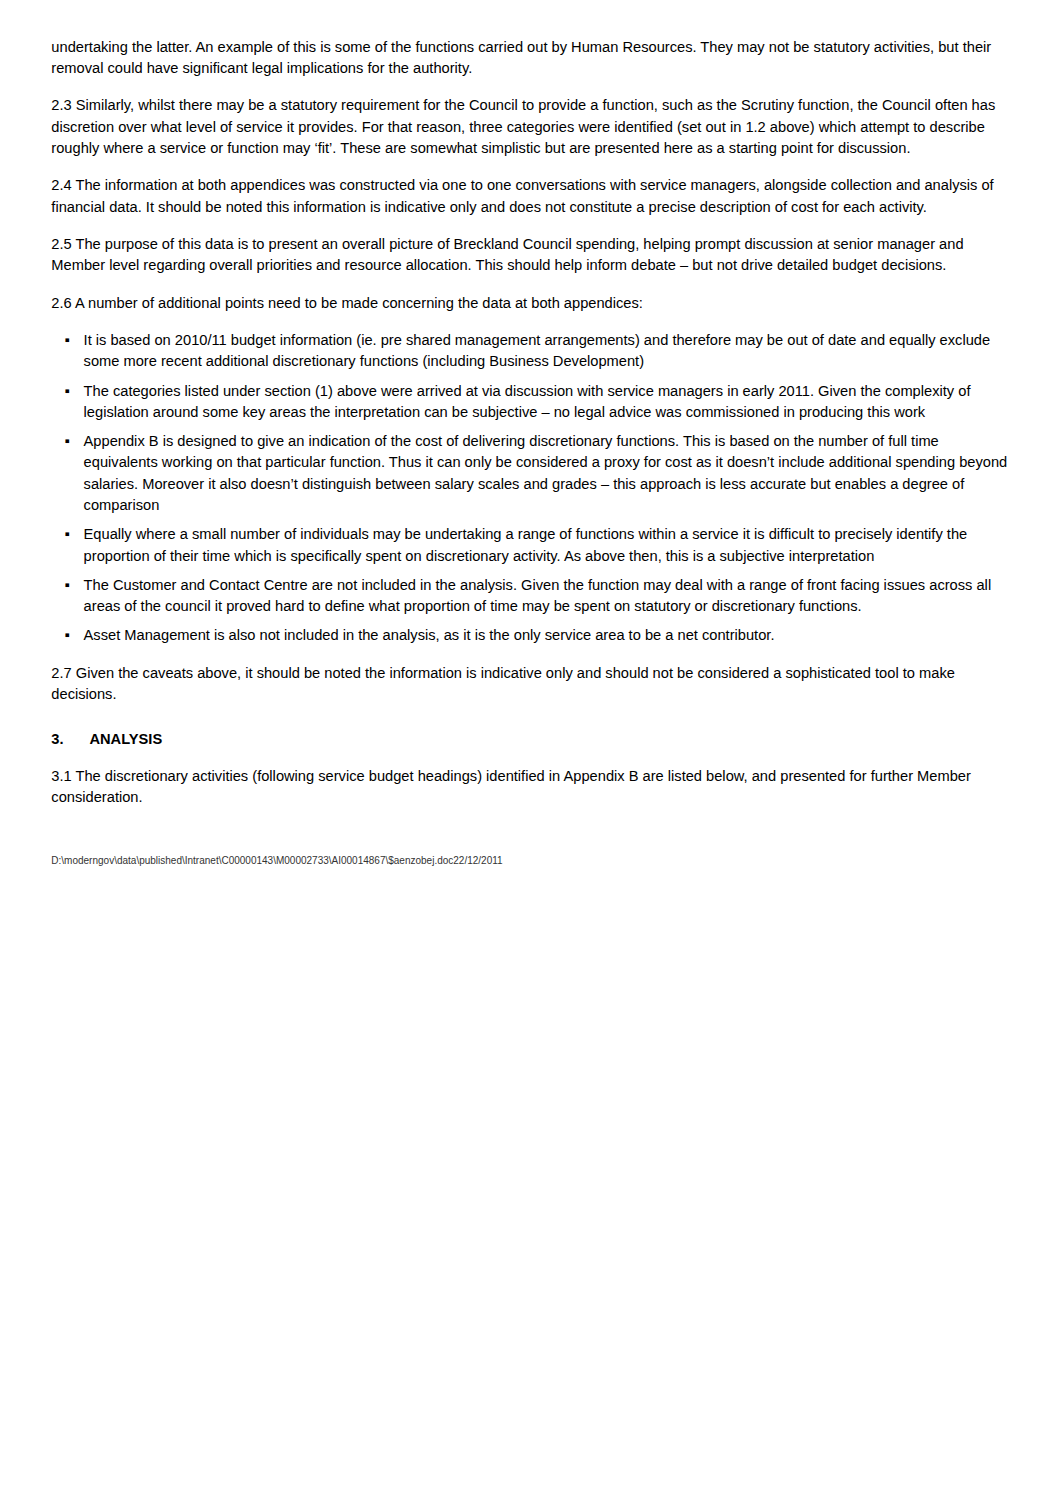undertaking the latter. An example of this is some of the functions carried out by Human Resources. They may not be statutory activities, but their removal could have significant legal implications for the authority.
2.3 Similarly, whilst there may be a statutory requirement for the Council to provide a function, such as the Scrutiny function, the Council often has discretion over what level of service it provides. For that reason, three categories were identified (set out in 1.2 above) which attempt to describe roughly where a service or function may ‘fit’. These are somewhat simplistic but are presented here as a starting point for discussion.
2.4 The information at both appendices was constructed via one to one conversations with service managers, alongside collection and analysis of financial data. It should be noted this information is indicative only and does not constitute a precise description of cost for each activity.
2.5 The purpose of this data is to present an overall picture of Breckland Council spending, helping prompt discussion at senior manager and Member level regarding overall priorities and resource allocation. This should help inform debate – but not drive detailed budget decisions.
2.6 A number of additional points need to be made concerning the data at both appendices:
It is based on 2010/11 budget information (ie. pre shared management arrangements) and therefore may be out of date and equally exclude some more recent additional discretionary functions (including Business Development)
The categories listed under section (1) above were arrived at via discussion with service managers in early 2011. Given the complexity of legislation around some key areas the interpretation can be subjective – no legal advice was commissioned in producing this work
Appendix B is designed to give an indication of the cost of delivering discretionary functions. This is based on the number of full time equivalents working on that particular function. Thus it can only be considered a proxy for cost as it doesn’t include additional spending beyond salaries. Moreover it also doesn’t distinguish between salary scales and grades – this approach is less accurate but enables a degree of comparison
Equally where a small number of individuals may be undertaking a range of functions within a service it is difficult to precisely identify the proportion of their time which is specifically spent on discretionary activity. As above then, this is a subjective interpretation
The Customer and Contact Centre are not included in the analysis. Given the function may deal with a range of front facing issues across all areas of the council it proved hard to define what proportion of time may be spent on statutory or discretionary functions.
Asset Management is also not included in the analysis, as it is the only service area to be a net contributor.
2.7 Given the caveats above, it should be noted the information is indicative only and should not be considered a sophisticated tool to make decisions.
3. ANALYSIS
3.1 The discretionary activities (following service budget headings) identified in Appendix B are listed below, and presented for further Member consideration.
D:\moderngov\data\published\Intranet\C00000143\M00002733\AI00014867\$aenzobej.doc22/12/2011